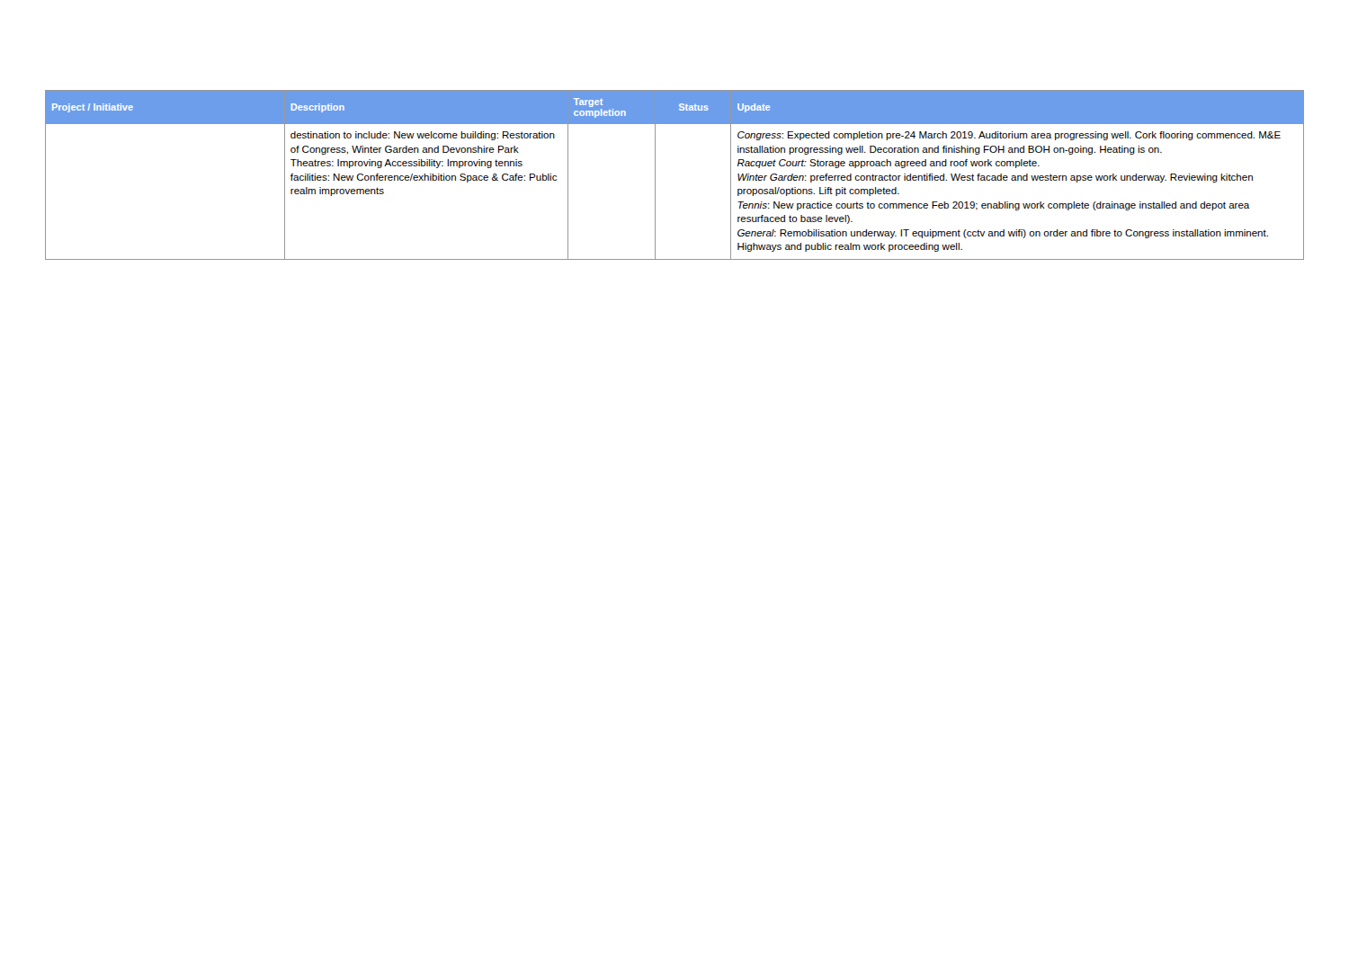| Project / Initiative | Description | Target completion | Status | Update |
| --- | --- | --- | --- | --- |
| | destination to include: New welcome building: Restoration of Congress, Winter Garden and Devonshire Park Theatres: Improving Accessibility: Improving tennis facilities: New Conference/exhibition Space & Cafe: Public realm improvements | | | Congress : Expected completion pre-24 March 2019. Auditorium area progressing well. Cork flooring commenced. M&E installation progressing well. Decoration and finishing FOH and BOH on-going. Heating is on. Racquet Court: Storage approach agreed and roof work complete. Winter Garden : preferred contractor identified. West facade and western apse work underway. Reviewing kitchen proposal/options. Lift pit completed. Tennis : New practice courts to commence Feb 2019; enabling work complete (drainage installed and depot area resurfaced to base level). General : Remobilisation underway. IT equipment (cctv and wifi) on order and fibre to Congress installation imminent. Highways and public realm work proceeding well. |